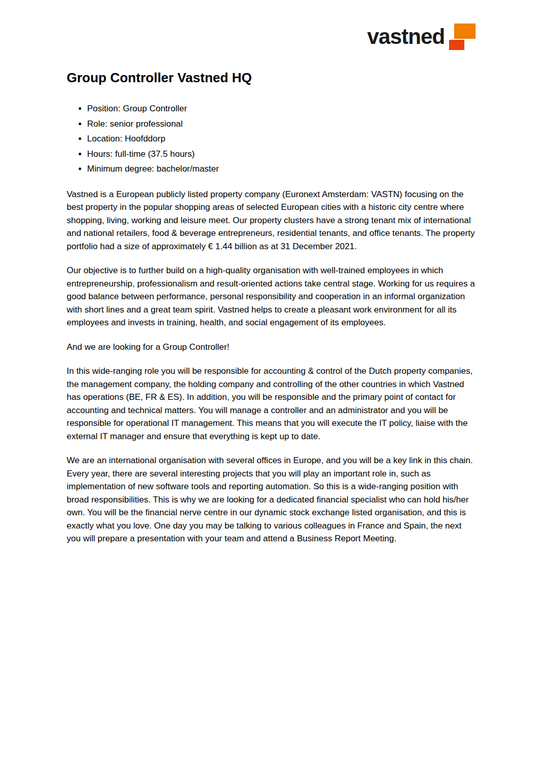vastned
Group Controller Vastned HQ
Position: Group Controller
Role: senior professional
Location: Hoofddorp
Hours: full-time (37.5 hours)
Minimum degree: bachelor/master
Vastned is a European publicly listed property company (Euronext Amsterdam: VASTN) focusing on the best property in the popular shopping areas of selected European cities with a historic city centre where shopping, living, working and leisure meet. Our property clusters have a strong tenant mix of international and national retailers, food & beverage entrepreneurs, residential tenants, and office tenants. The property portfolio had a size of approximately € 1.44 billion as at 31 December 2021.
Our objective is to further build on a high-quality organisation with well-trained employees in which entrepreneurship, professionalism and result-oriented actions take central stage. Working for us requires a good balance between performance, personal responsibility and cooperation in an informal organization with short lines and a great team spirit. Vastned helps to create a pleasant work environment for all its employees and invests in training, health, and social engagement of its employees.
And we are looking for a Group Controller!
In this wide-ranging role you will be responsible for accounting & control of the Dutch property companies, the management company, the holding company and controlling of the other countries in which Vastned has operations (BE, FR & ES). In addition, you will be responsible and the primary point of contact for accounting and technical matters. You will manage a controller and an administrator and you will be responsible for operational IT management. This means that you will execute the IT policy, liaise with the external IT manager and ensure that everything is kept up to date.
We are an international organisation with several offices in Europe, and you will be a key link in this chain. Every year, there are several interesting projects that you will play an important role in, such as implementation of new software tools and reporting automation. So this is a wide-ranging position with broad responsibilities. This is why we are looking for a dedicated financial specialist who can hold his/her own. You will be the financial nerve centre in our dynamic stock exchange listed organisation, and this is exactly what you love. One day you may be talking to various colleagues in France and Spain, the next you will prepare a presentation with your team and attend a Business Report Meeting.